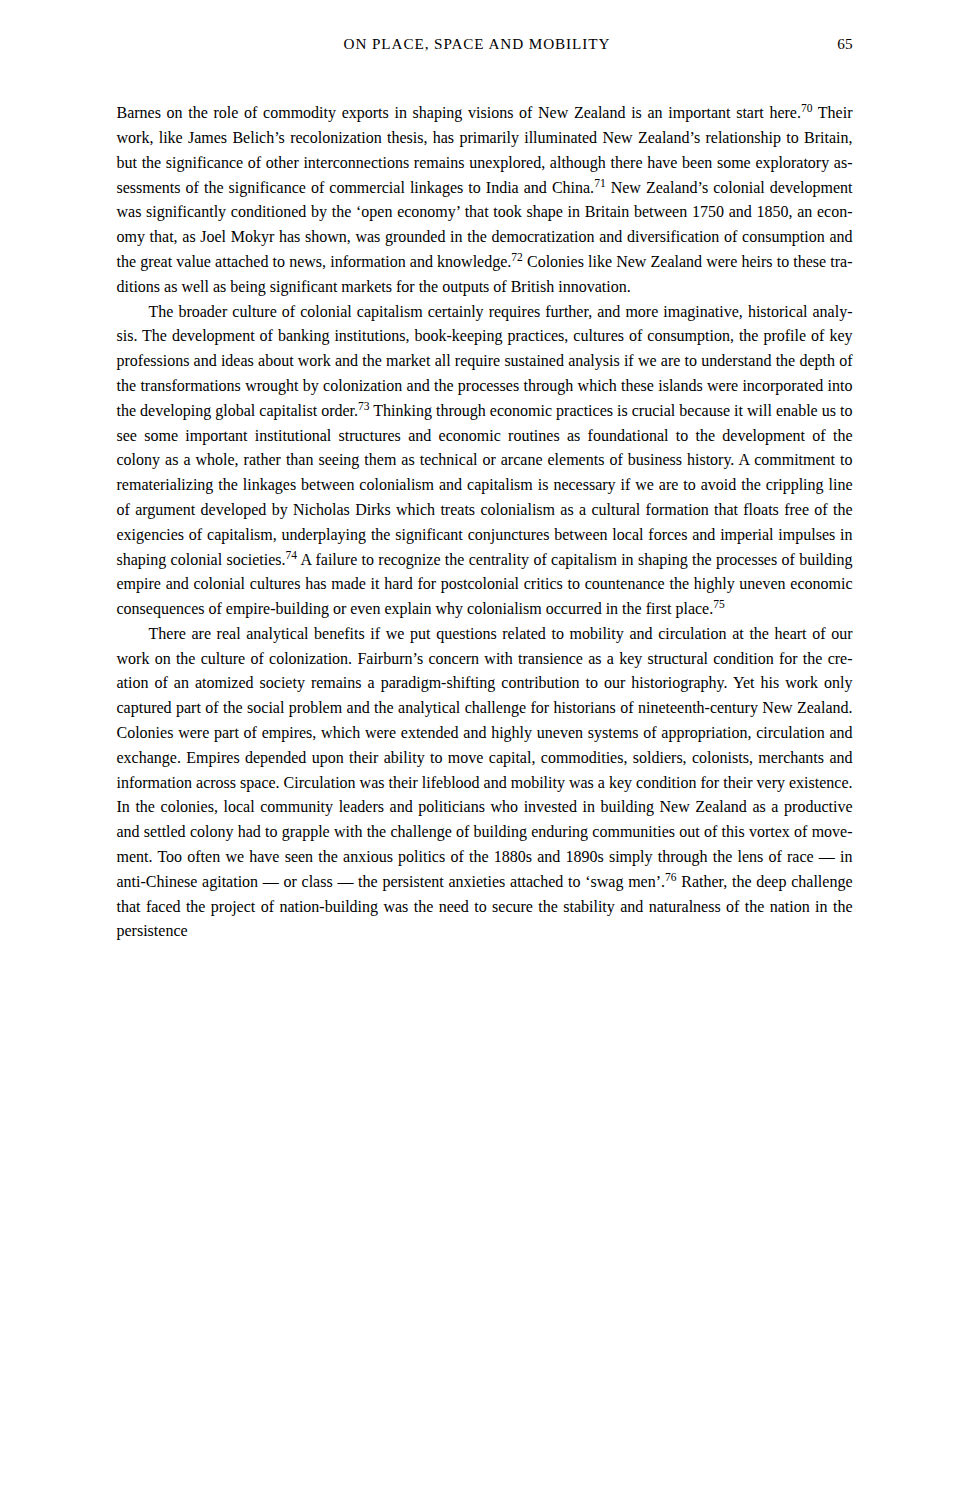ON PLACE, SPACE AND MOBILITY 65
Barnes on the role of commodity exports in shaping visions of New Zealand is an important start here.70 Their work, like James Belich’s recolonization thesis, has primarily illuminated New Zealand’s relationship to Britain, but the significance of other interconnections remains unexplored, although there have been some exploratory assessments of the significance of commercial linkages to India and China.71 New Zealand’s colonial development was significantly conditioned by the ‘open economy’ that took shape in Britain between 1750 and 1850, an economy that, as Joel Mokyr has shown, was grounded in the democratization and diversification of consumption and the great value attached to news, information and knowledge.72 Colonies like New Zealand were heirs to these traditions as well as being significant markets for the outputs of British innovation.
The broader culture of colonial capitalism certainly requires further, and more imaginative, historical analysis. The development of banking institutions, book-keeping practices, cultures of consumption, the profile of key professions and ideas about work and the market all require sustained analysis if we are to understand the depth of the transformations wrought by colonization and the processes through which these islands were incorporated into the developing global capitalist order.73 Thinking through economic practices is crucial because it will enable us to see some important institutional structures and economic routines as foundational to the development of the colony as a whole, rather than seeing them as technical or arcane elements of business history. A commitment to rematerializing the linkages between colonialism and capitalism is necessary if we are to avoid the crippling line of argument developed by Nicholas Dirks which treats colonialism as a cultural formation that floats free of the exigencies of capitalism, underplaying the significant conjunctures between local forces and imperial impulses in shaping colonial societies.74 A failure to recognize the centrality of capitalism in shaping the processes of building empire and colonial cultures has made it hard for postcolonial critics to countenance the highly uneven economic consequences of empire-building or even explain why colonialism occurred in the first place.75
There are real analytical benefits if we put questions related to mobility and circulation at the heart of our work on the culture of colonization. Fairburn’s concern with transience as a key structural condition for the creation of an atomized society remains a paradigm-shifting contribution to our historiography. Yet his work only captured part of the social problem and the analytical challenge for historians of nineteenth-century New Zealand. Colonies were part of empires, which were extended and highly uneven systems of appropriation, circulation and exchange. Empires depended upon their ability to move capital, commodities, soldiers, colonists, merchants and information across space. Circulation was their lifeblood and mobility was a key condition for their very existence. In the colonies, local community leaders and politicians who invested in building New Zealand as a productive and settled colony had to grapple with the challenge of building enduring communities out of this vortex of movement. Too often we have seen the anxious politics of the 1880s and 1890s simply through the lens of race — in anti-Chinese agitation — or class — the persistent anxieties attached to ‘swag men’.76 Rather, the deep challenge that faced the project of nation-building was the need to secure the stability and naturalness of the nation in the persistence